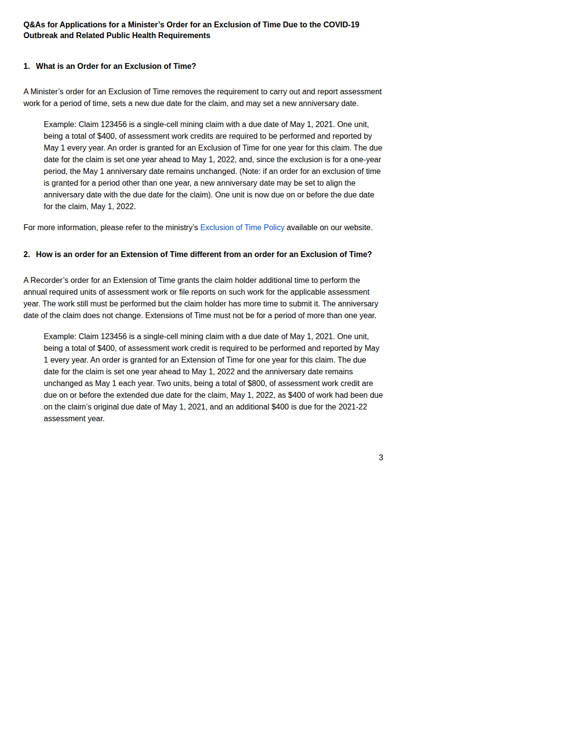Q&As for Applications for a Minister’s Order for an Exclusion of Time Due to the COVID-19 Outbreak and Related Public Health Requirements
1. What is an Order for an Exclusion of Time?
A Minister’s order for an Exclusion of Time removes the requirement to carry out and report assessment work for a period of time, sets a new due date for the claim, and may set a new anniversary date.
Example: Claim 123456 is a single-cell mining claim with a due date of May 1, 2021. One unit, being a total of $400, of assessment work credits are required to be performed and reported by May 1 every year. An order is granted for an Exclusion of Time for one year for this claim. The due date for the claim is set one year ahead to May 1, 2022, and, since the exclusion is for a one-year period, the May 1 anniversary date remains unchanged. (Note: if an order for an exclusion of time is granted for a period other than one year, a new anniversary date may be set to align the anniversary date with the due date for the claim). One unit is now due on or before the due date for the claim, May 1, 2022.
For more information, please refer to the ministry’s Exclusion of Time Policy available on our website.
2. How is an order for an Extension of Time different from an order for an Exclusion of Time?
A Recorder’s order for an Extension of Time grants the claim holder additional time to perform the annual required units of assessment work or file reports on such work for the applicable assessment year. The work still must be performed but the claim holder has more time to submit it. The anniversary date of the claim does not change. Extensions of Time must not be for a period of more than one year.
Example: Claim 123456 is a single-cell mining claim with a due date of May 1, 2021. One unit, being a total of $400, of assessment work credit is required to be performed and reported by May 1 every year. An order is granted for an Extension of Time for one year for this claim. The due date for the claim is set one year ahead to May 1, 2022 and the anniversary date remains unchanged as May 1 each year. Two units, being a total of $800, of assessment work credit are due on or before the extended due date for the claim, May 1, 2022, as $400 of work had been due on the claim’s original due date of May 1, 2021, and an additional $400 is due for the 2021-22 assessment year.
3